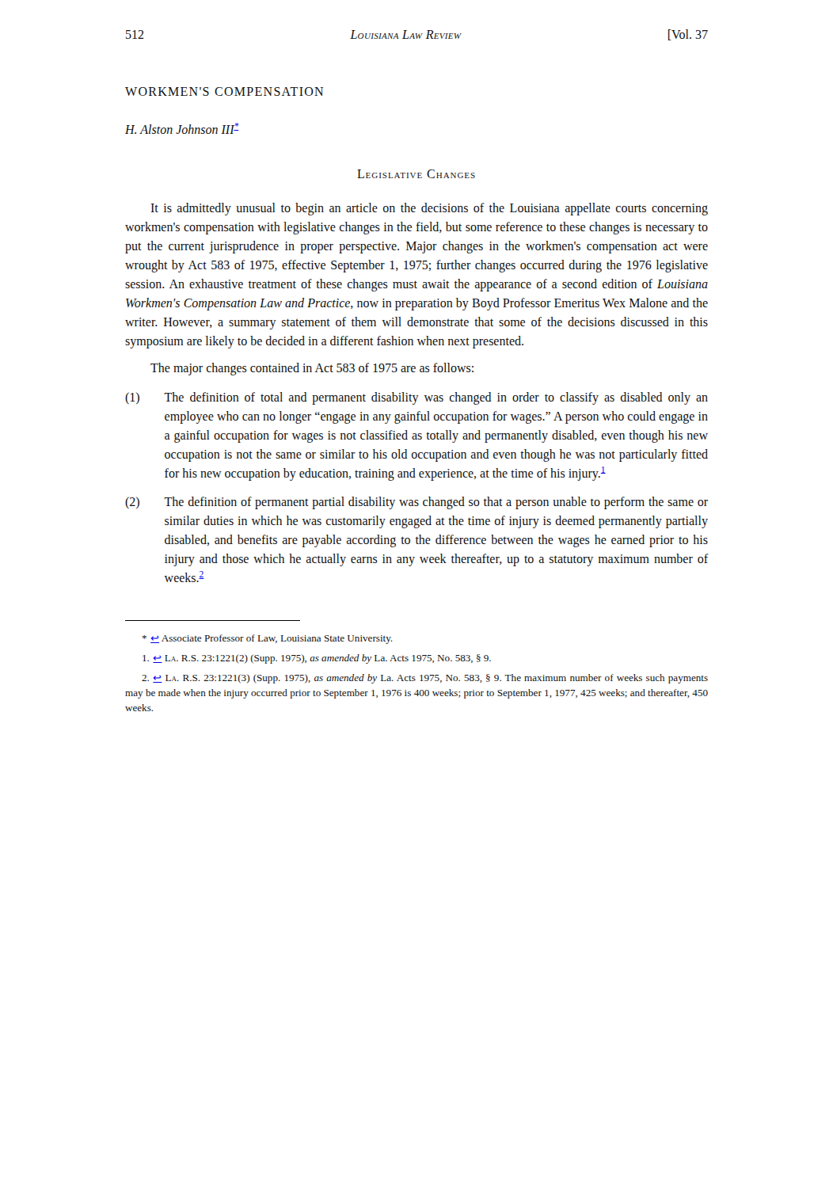512 Louisiana Law Review [Vol. 37
Workmen's Compensation
H. Alston Johnson III*
Legislative Changes
It is admittedly unusual to begin an article on the decisions of the Louisiana appellate courts concerning workmen's compensation with legislative changes in the field, but some reference to these changes is necessary to put the current jurisprudence in proper perspective. Major changes in the workmen's compensation act were wrought by Act 583 of 1975, effective September 1, 1975; further changes occurred during the 1976 legislative session. An exhaustive treatment of these changes must await the appearance of a second edition of Louisiana Workmen's Compensation Law and Practice, now in preparation by Boyd Professor Emeritus Wex Malone and the writer. However, a summary statement of them will demonstrate that some of the decisions discussed in this symposium are likely to be decided in a different fashion when next presented.
The major changes contained in Act 583 of 1975 are as follows:
The definition of total and permanent disability was changed in order to classify as disabled only an employee who can no longer “engage in any gainful occupation for wages.” A person who could engage in a gainful occupation for wages is not classified as totally and permanently disabled, even though his new occupation is not the same or similar to his old occupation and even though he was not particularly fitted for his new occupation by education, training and experience, at the time of his injury.1
The definition of permanent partial disability was changed so that a person unable to perform the same or similar duties in which he was customarily engaged at the time of injury is deemed permanently partially disabled, and benefits are payable according to the difference between the wages he earned prior to his injury and those which he actually earns in any week thereafter, up to a statutory maximum number of weeks.2
*↩ Associate Professor of Law, Louisiana State University.
1.↩ La. R.S. 23:1221(2) (Supp. 1975), as amended by La. Acts 1975, No. 583, § 9.
2.↩ La. R.S. 23:1221(3) (Supp. 1975), as amended by La. Acts 1975, No. 583, § 9. The maximum number of weeks such payments may be made when the injury occurred prior to September 1, 1976 is 400 weeks; prior to September 1, 1977, 425 weeks; and thereafter, 450 weeks.